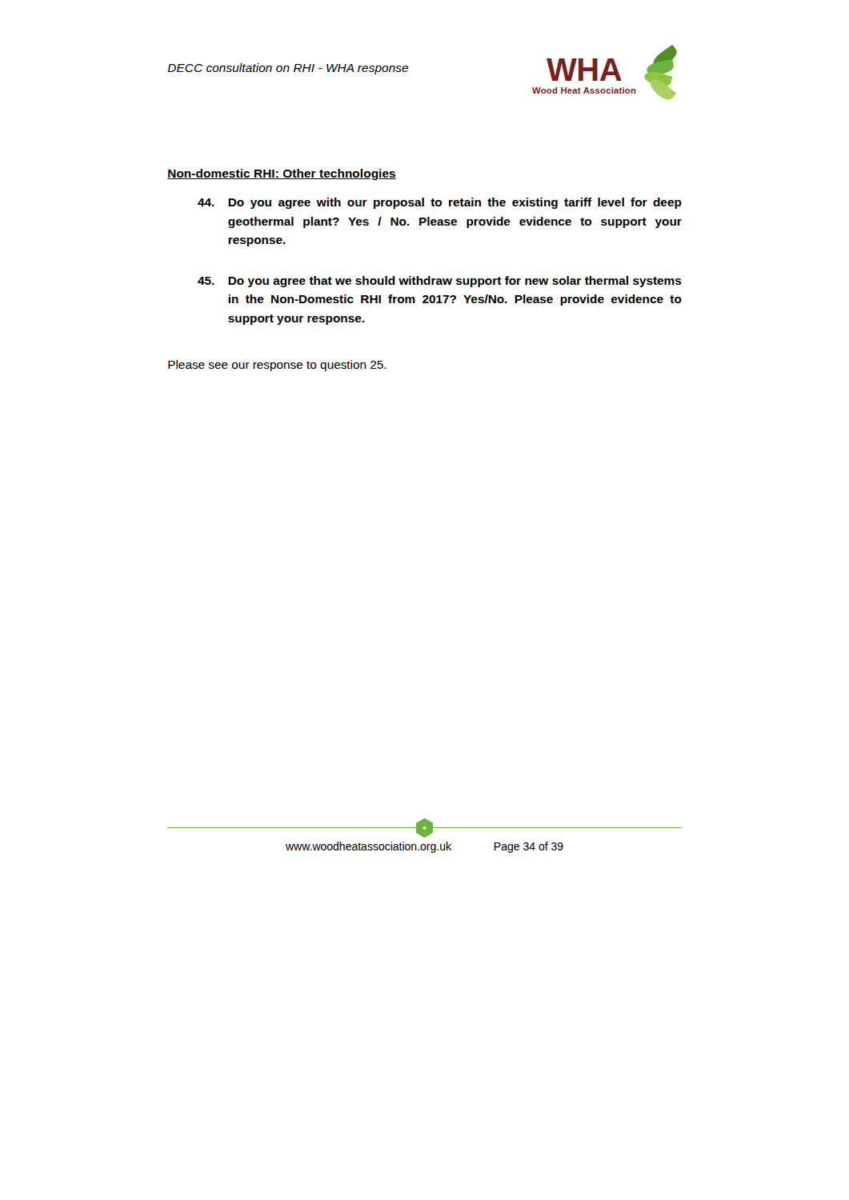DECC consultation on RHI - WHA response
WHA
Wood Heat Association
Non-domestic RHI: Other technologies
Do you agree with our proposal to retain the existing tariff level for deep geothermal plant? Yes / No. Please provide evidence to support your response.
Do you agree that we should withdraw support for new solar thermal systems in the Non-Domestic RHI from 2017? Yes/No. Please provide evidence to support your response.
Please see our response to question 25.
♣
www.woodheatassociation.org.uk Page 34 of 39